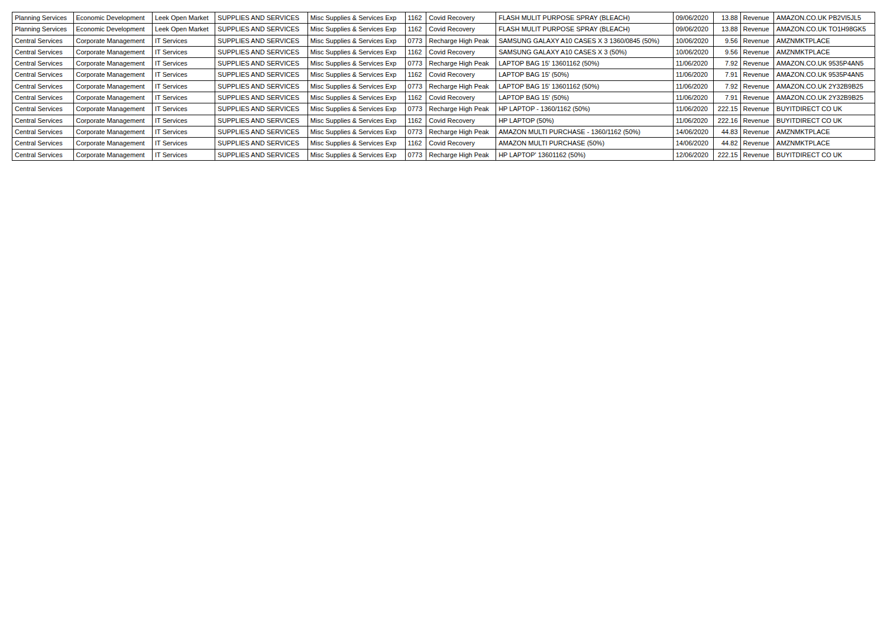| Planning Services | Economic Development | Leek Open Market | SUPPLIES AND SERVICES | Misc Supplies & Services Exp | 1162 | Covid Recovery | FLASH MULIT PURPOSE SPRAY (BLEACH) | 09/06/2020 | 13.88 | Revenue | AMAZON.CO.UK PB2VI5JL5 |
| Planning Services | Economic Development | Leek Open Market | SUPPLIES AND SERVICES | Misc Supplies & Services Exp | 1162 | Covid Recovery | FLASH MULIT PURPOSE SPRAY (BLEACH) | 09/06/2020 | 13.88 | Revenue | AMAZON.CO.UK TO1H98GK5 |
| Central Services | Corporate Management | IT Services | SUPPLIES AND SERVICES | Misc Supplies & Services Exp | 0773 | Recharge High Peak | SAMSUNG GALAXY A10 CASES X 3 1360/0845 (50%) | 10/06/2020 | 9.56 | Revenue | AMZNMKTPLACE |
| Central Services | Corporate Management | IT Services | SUPPLIES AND SERVICES | Misc Supplies & Services Exp | 1162 | Covid Recovery | SAMSUNG GALAXY A10 CASES X 3 (50%) | 10/06/2020 | 9.56 | Revenue | AMZNMKTPLACE |
| Central Services | Corporate Management | IT Services | SUPPLIES AND SERVICES | Misc Supplies & Services Exp | 0773 | Recharge High Peak | LAPTOP BAG 15' 13601162 (50%) | 11/06/2020 | 7.92 | Revenue | AMAZON.CO.UK 9535P4AN5 |
| Central Services | Corporate Management | IT Services | SUPPLIES AND SERVICES | Misc Supplies & Services Exp | 1162 | Covid Recovery | LAPTOP BAG 15' (50%) | 11/06/2020 | 7.91 | Revenue | AMAZON.CO.UK 9535P4AN5 |
| Central Services | Corporate Management | IT Services | SUPPLIES AND SERVICES | Misc Supplies & Services Exp | 0773 | Recharge High Peak | LAPTOP BAG 15' 13601162 (50%) | 11/06/2020 | 7.92 | Revenue | AMAZON.CO.UK 2Y32B9B25 |
| Central Services | Corporate Management | IT Services | SUPPLIES AND SERVICES | Misc Supplies & Services Exp | 1162 | Covid Recovery | LAPTOP BAG 15' (50%) | 11/06/2020 | 7.91 | Revenue | AMAZON.CO.UK 2Y32B9B25 |
| Central Services | Corporate Management | IT Services | SUPPLIES AND SERVICES | Misc Supplies & Services Exp | 0773 | Recharge High Peak | HP LAPTOP - 1360/1162 (50%) | 11/06/2020 | 222.15 | Revenue | BUYITDIRECT CO UK |
| Central Services | Corporate Management | IT Services | SUPPLIES AND SERVICES | Misc Supplies & Services Exp | 1162 | Covid Recovery | HP LAPTOP (50%) | 11/06/2020 | 222.16 | Revenue | BUYITDIRECT CO UK |
| Central Services | Corporate Management | IT Services | SUPPLIES AND SERVICES | Misc Supplies & Services Exp | 0773 | Recharge High Peak | AMAZON MULTI PURCHASE - 1360/1162 (50%) | 14/06/2020 | 44.83 | Revenue | AMZNMKTPLACE |
| Central Services | Corporate Management | IT Services | SUPPLIES AND SERVICES | Misc Supplies & Services Exp | 1162 | Covid Recovery | AMAZON MULTI PURCHASE (50%) | 14/06/2020 | 44.82 | Revenue | AMZNMKTPLACE |
| Central Services | Corporate Management | IT Services | SUPPLIES AND SERVICES | Misc Supplies & Services Exp | 0773 | Recharge High Peak | HP LAPTOP' 13601162 (50%) | 12/06/2020 | 222.15 | Revenue | BUYITDIRECT CO UK |